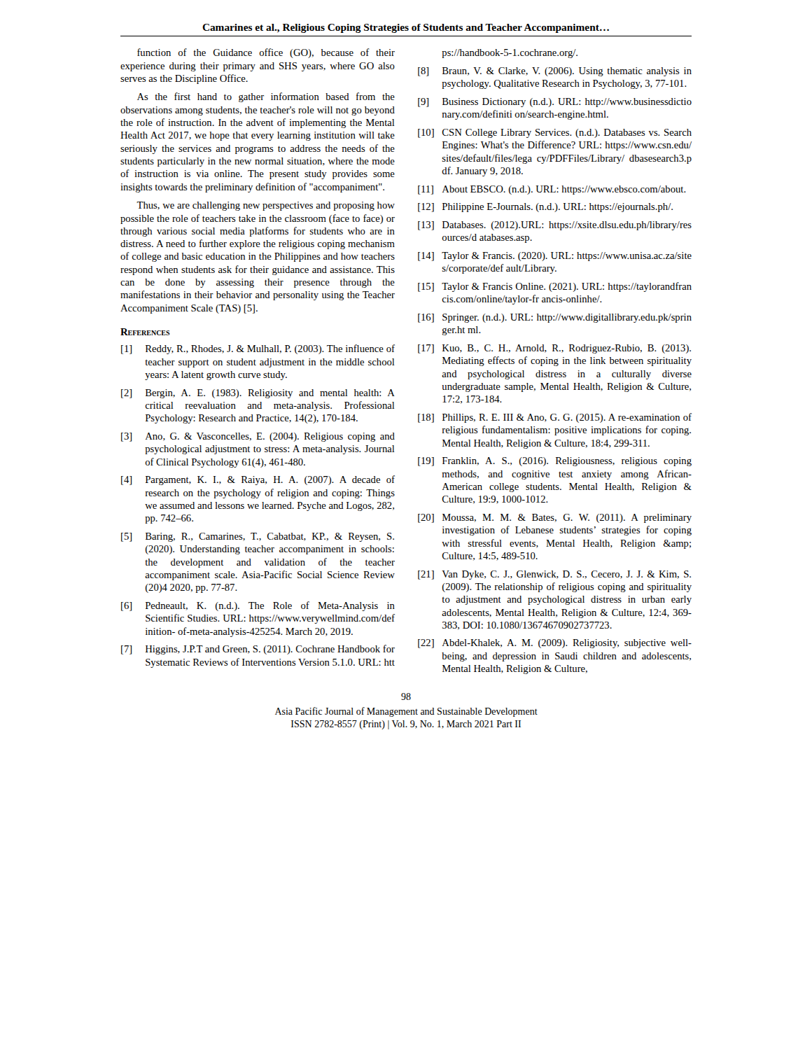Camarines et al., Religious Coping Strategies of Students and Teacher Accompaniment…
function of the Guidance office (GO), because of their experience during their primary and SHS years, where GO also serves as the Discipline Office.
As the first hand to gather information based from the observations among students, the teacher's role will not go beyond the role of instruction. In the advent of implementing the Mental Health Act 2017, we hope that every learning institution will take seriously the services and programs to address the needs of the students particularly in the new normal situation, where the mode of instruction is via online. The present study provides some insights towards the preliminary definition of "accompaniment".
Thus, we are challenging new perspectives and proposing how possible the role of teachers take in the classroom (face to face) or through various social media platforms for students who are in distress. A need to further explore the religious coping mechanism of college and basic education in the Philippines and how teachers respond when students ask for their guidance and assistance. This can be done by assessing their presence through the manifestations in their behavior and personality using the Teacher Accompaniment Scale (TAS) [5].
References
[1] Reddy, R., Rhodes, J. & Mulhall, P. (2003). The influence of teacher support on student adjustment in the middle school years: A latent growth curve study.
[2] Bergin, A. E. (1983). Religiosity and mental health: A critical reevaluation and meta-analysis. Professional Psychology: Research and Practice, 14(2), 170-184.
[3] Ano, G. & Vasconcelles, E. (2004). Religious coping and psychological adjustment to stress: A meta-analysis. Journal of Clinical Psychology 61(4), 461-480.
[4] Pargament, K. I., & Raiya, H. A. (2007). A decade of research on the psychology of religion and coping: Things we assumed and lessons we learned. Psyche and Logos, 282, pp. 742–66.
[5] Baring, R., Camarines, T., Cabatbat, KP., & Reysen, S. (2020). Understanding teacher accompaniment in schools: the development and validation of the teacher accompaniment scale. Asia-Pacific Social Science Review (20)4 2020, pp. 77-87.
[6] Pedneault, K. (n.d.). The Role of Meta-Analysis in Scientific Studies. URL: https://www.verywellmind.com/definition- of-meta-analysis-425254. March 20, 2019.
[7] Higgins, J.P.T and Green, S. (2011). Cochrane Handbook for Systematic Reviews of Interventions Version 5.1.0. URL: https://handbook-5-1.cochrane.org/.
[8] Braun, V. & Clarke, V. (2006). Using thematic analysis in psychology. Qualitative Research in Psychology, 3, 77-101.
[9] Business Dictionary (n.d.). URL: http://www.businessdictionary.com/definiti on/search-engine.html.
[10] CSN College Library Services. (n.d.). Databases vs. Search Engines: What's the Difference? URL: https://www.csn.edu/sites/default/files/lega cy/PDFFiles/Library/ dbasesearch3.pdf. January 9, 2018.
[11] About EBSCO. (n.d.). URL: https://www.ebsco.com/about.
[12] Philippine E-Journals. (n.d.). URL: https://ejournals.ph/.
[13] Databases. (2012).URL: https://xsite.dlsu.edu.ph/library/resources/d atabases.asp.
[14] Taylor & Francis. (2020). URL: https://www.unisa.ac.za/sites/corporate/def ault/Library.
[15] Taylor & Francis Online. (2021). URL: https://taylorandfrancis.com/online/taylor-fr ancis-onlinhe/.
[16] Springer. (n.d.). URL: http://www.digitallibrary.edu.pk/springer.ht ml.
[17] Kuo, B., C. H., Arnold, R., Rodriguez-Rubio, B. (2013). Mediating effects of coping in the link between spirituality and psychological distress in a culturally diverse undergraduate sample, Mental Health, Religion & Culture, 17:2, 173-184.
[18] Phillips, R. E. III & Ano, G. G. (2015). A re-examination of religious fundamentalism: positive implications for coping. Mental Health, Religion & Culture, 18:4, 299-311.
[19] Franklin, A. S., (2016). Religiousness, religious coping methods, and cognitive test anxiety among African-American college students. Mental Health, Religion & Culture, 19:9, 1000-1012.
[20] Moussa, M. M. & Bates, G. W. (2011). A preliminary investigation of Lebanese students’ strategies for coping with stressful events, Mental Health, Religion &amp; Culture, 14:5, 489-510.
[21] Van Dyke, C. J., Glenwick, D. S., Cecero, J. J. & Kim, S. (2009). The relationship of religious coping and spirituality to adjustment and psychological distress in urban early adolescents, Mental Health, Religion & Culture, 12:4, 369-383, DOI: 10.1080/13674670902737723.
[22] Abdel-Khalek, A. M. (2009). Religiosity, subjective well-being, and depression in Saudi children and adolescents, Mental Health, Religion & Culture,
98 Asia Pacific Journal of Management and Sustainable Development
ISSN 2782-8557 (Print) | Vol. 9, No. 1, March 2021 Part II